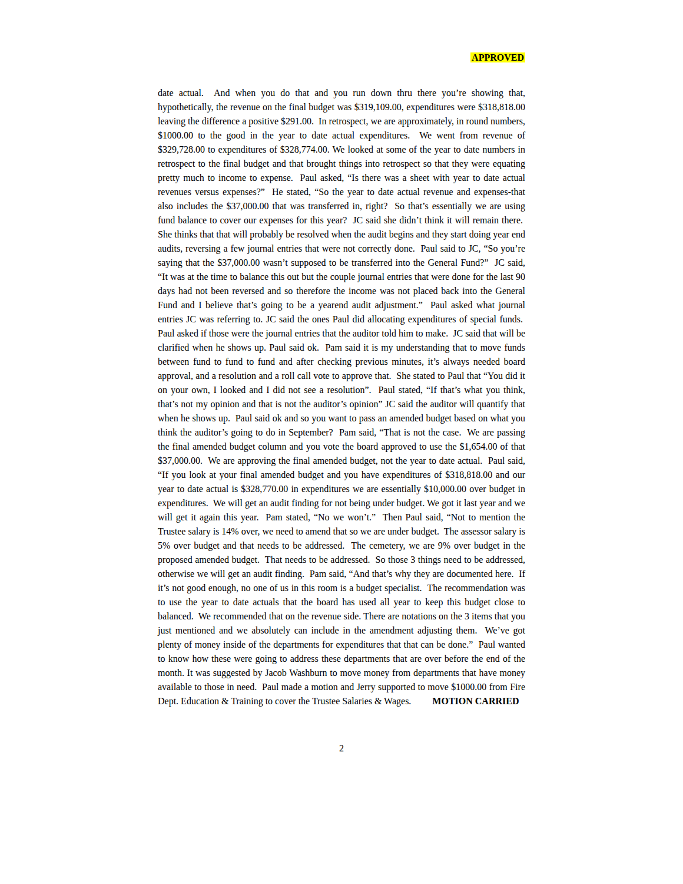APPROVED
date actual. And when you do that and you run down thru there you’re showing that, hypothetically, the revenue on the final budget was $319,109.00, expenditures were $318,818.00 leaving the difference a positive $291.00. In retrospect, we are approximately, in round numbers, $1000.00 to the good in the year to date actual expenditures. We went from revenue of $329,728.00 to expenditures of $328,774.00. We looked at some of the year to date numbers in retrospect to the final budget and that brought things into retrospect so that they were equating pretty much to income to expense. Paul asked, “Is there was a sheet with year to date actual revenues versus expenses?” He stated, “So the year to date actual revenue and expenses-that also includes the $37,000.00 that was transferred in, right? So that’s essentially we are using fund balance to cover our expenses for this year? JC said she didn’t think it will remain there. She thinks that that will probably be resolved when the audit begins and they start doing year end audits, reversing a few journal entries that were not correctly done. Paul said to JC, “So you’re saying that the $37,000.00 wasn’t supposed to be transferred into the General Fund?” JC said, “It was at the time to balance this out but the couple journal entries that were done for the last 90 days had not been reversed and so therefore the income was not placed back into the General Fund and I believe that’s going to be a yearend audit adjustment.” Paul asked what journal entries JC was referring to. JC said the ones Paul did allocating expenditures of special funds. Paul asked if those were the journal entries that the auditor told him to make. JC said that will be clarified when he shows up. Paul said ok. Pam said it is my understanding that to move funds between fund to fund to fund and after checking previous minutes, it’s always needed board approval, and a resolution and a roll call vote to approve that. She stated to Paul that “You did it on your own, I looked and I did not see a resolution”. Paul stated, “If that’s what you think, that’s not my opinion and that is not the auditor’s opinion” JC said the auditor will quantify that when he shows up. Paul said ok and so you want to pass an amended budget based on what you think the auditor’s going to do in September? Pam said, “That is not the case. We are passing the final amended budget column and you vote the board approved to use the $1,654.00 of that $37,000.00. We are approving the final amended budget, not the year to date actual. Paul said, “If you look at your final amended budget and you have expenditures of $318,818.00 and our year to date actual is $328,770.00 in expenditures we are essentially $10,000.00 over budget in expenditures. We will get an audit finding for not being under budget. We got it last year and we will get it again this year. Pam stated, “No we won’t.” Then Paul said, “Not to mention the Trustee salary is 14% over, we need to amend that so we are under budget. The assessor salary is 5% over budget and that needs to be addressed. The cemetery, we are 9% over budget in the proposed amended budget. That needs to be addressed. So those 3 things need to be addressed, otherwise we will get an audit finding. Pam said, “And that’s why they are documented here. If it’s not good enough, no one of us in this room is a budget specialist. The recommendation was to use the year to date actuals that the board has used all year to keep this budget close to balanced. We recommended that on the revenue side. There are notations on the 3 items that you just mentioned and we absolutely can include in the amendment adjusting them. We’ve got plenty of money inside of the departments for expenditures that that can be done.” Paul wanted to know how these were going to address these departments that are over before the end of the month. It was suggested by Jacob Washburn to move money from departments that have money available to those in need. Paul made a motion and Jerry supported to move $1000.00 from Fire Dept. Education & Training to cover the Trustee Salaries & Wages. MOTION CARRIED
2